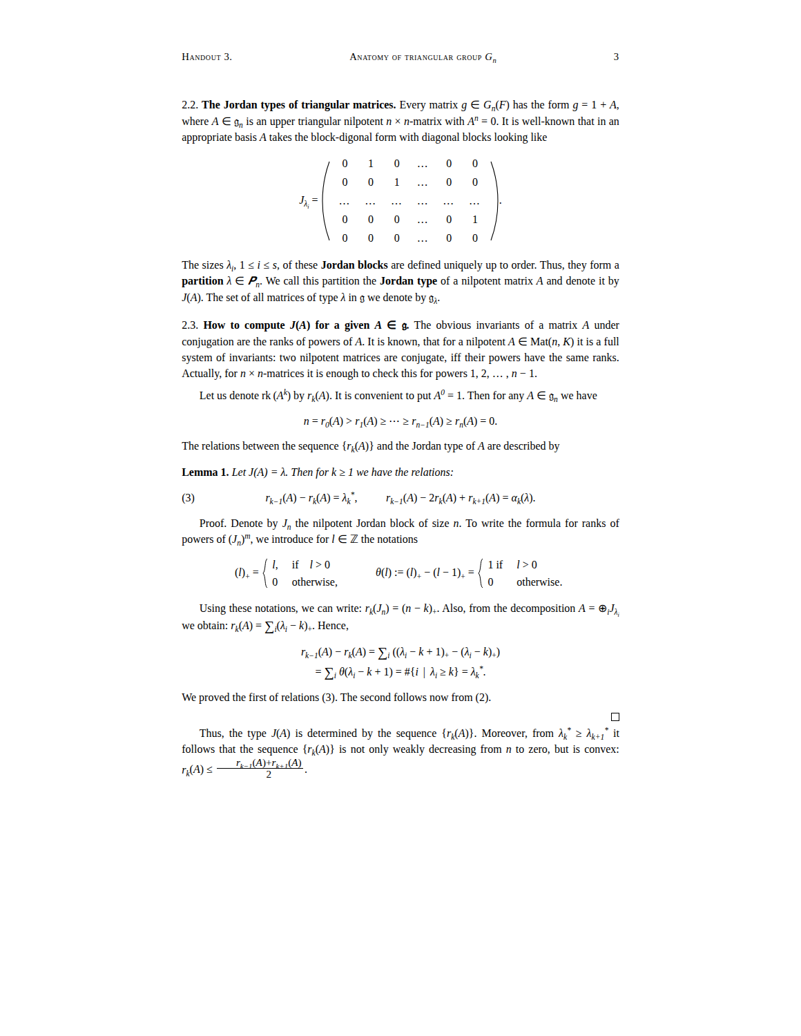Handout 3.
Anatomy of triangular group Gn
3
2.2. The Jordan types of triangular matrices. Every matrix g ∈ Gn(F) has the form g = 1 + A, where A ∈ 𝔤n is an upper triangular nilpotent n × n-matrix with An = 0. It is well-known that in an appropriate basis A takes the block-digonal form with diagonal blocks looking like
Jλi =
| 0 | 1 | 0 | … | 0 | 0 |
| 0 | 0 | 1 | … | 0 | 0 |
| … | … | … | … | … | … |
| 0 | 0 | 0 | … | 0 | 1 |
| 0 | 0 | 0 | … | 0 | 0 |
.
The sizes λi, 1 ≤ i ≤ s, of these Jordan blocks are defined uniquely up to order. Thus, they form a partition λ ∈ 𝑷n. We call this partition the Jordan type of a nilpotent matrix A and denote it by J(A). The set of all matrices of type λ in 𝔤 we denote by 𝔤λ.
2.3. How to compute J(A) for a given A ∈ 𝔤. The obvious invariants of a matrix A under conjugation are the ranks of powers of A. It is known, that for a nilpotent A ∈ Mat(n, K) it is a full system of invariants: two nilpotent matrices are conjugate, iff their powers have the same ranks. Actually, for n × n-matrices it is enough to check this for powers 1, 2, … , n − 1.
Let us denote rk (Ak) by rk(A). It is convenient to put A0 = 1. Then for any A ∈ 𝔤n we have
n = r0(A) > r1(A) ≥ ⋯ ≥ rn−1(A) ≥ rn(A) = 0.
The relations between the sequence {rk(A)} and the Jordan type of A are described by
Lemma 1. Let J(A) = λ. Then for k ≥ 1 we have the relations:
(3) rk−1(A) − rk(A) = λk*, rk−1(A) − 2rk(A) + rk+1(A) = αk(λ).
Proof. Denote by Jn the nilpotent Jordan block of size n. To write the formula for ranks of powers of (Jn)m, we introduce for l ∈ ℤ the notations
(l)+ =
| l , | if l > 0 |
| 0 | otherwise, |
θ(l) := (l)+ − (l − 1)+ =
| 1 if | l > 0 |
| 0 | otherwise. |
Using these notations, we can write: rk(Jn) = (n − k)+. Also, from the decomposition A = ⊕iJλi we obtain: rk(A) = ∑i(λi − k)+. Hence,
rk−1(A) − rk(A) = ∑i ((λi − k + 1)+ − (λi − k)+)
= ∑i θ(λi − k + 1) = #{i | λi ≥ k} = λk*.
We proved the first of relations (3). The second follows now from (2).
Thus, the type J(A) is determined by the sequence {rk(A)}. Moreover, from λk* ≥ λk+1* it follows that the sequence {rk(A)} is not only weakly decreasing from n to zero, but is convex: rk(A) ≤ rk−1(A)+rk+1(A) 2.